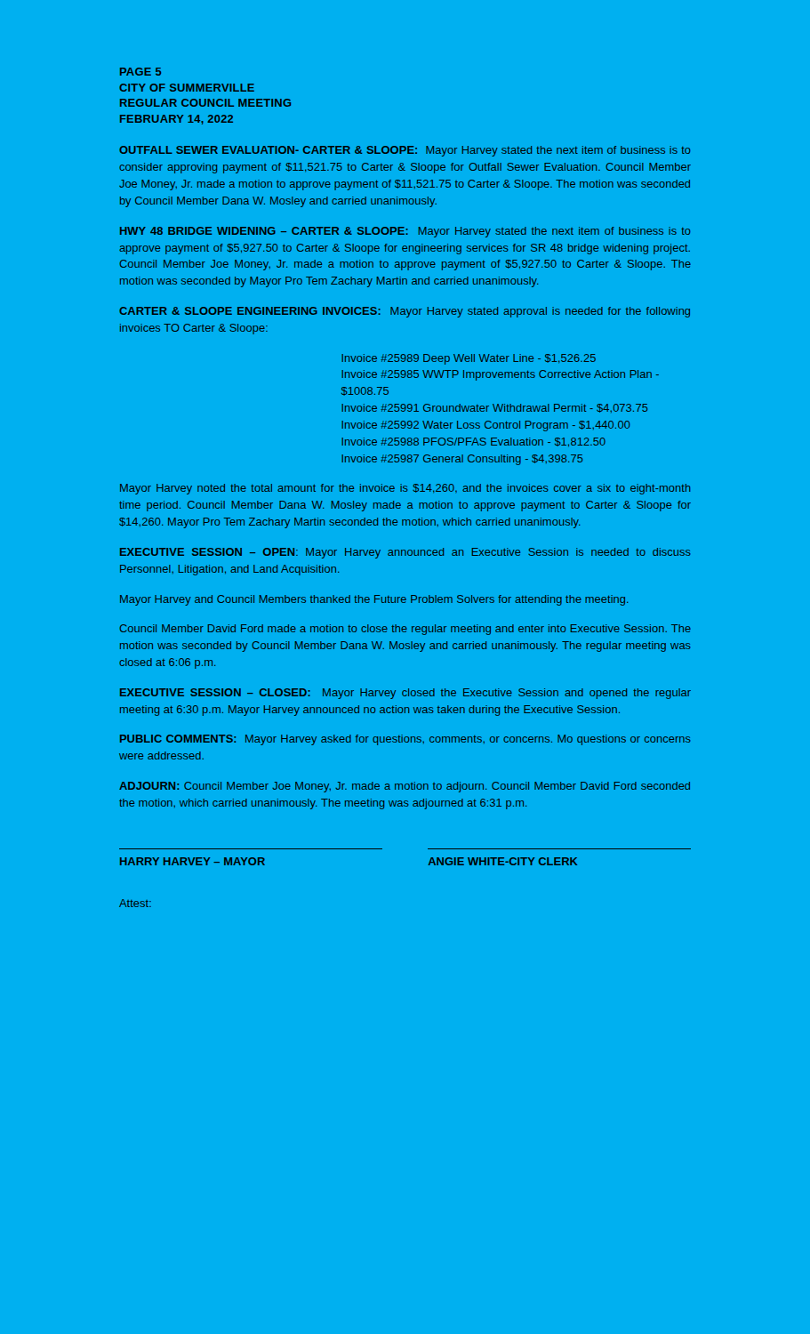PAGE 5
CITY OF SUMMERVILLE
REGULAR COUNCIL MEETING
FEBRUARY 14, 2022
Outfall Sewer Evaluation- Carter & Sloope: Mayor Harvey stated the next item of business is to consider approving payment of $11,521.75 to Carter & Sloope for Outfall Sewer Evaluation. Council Member Joe Money, Jr. made a motion to approve payment of $11,521.75 to Carter & Sloope. The motion was seconded by Council Member Dana W. Mosley and carried unanimously.
Hwy 48 Bridge Widening – Carter & Sloope: Mayor Harvey stated the next item of business is to approve payment of $5,927.50 to Carter & Sloope for engineering services for SR 48 bridge widening project. Council Member Joe Money, Jr. made a motion to approve payment of $5,927.50 to Carter & Sloope. The motion was seconded by Mayor Pro Tem Zachary Martin and carried unanimously.
Carter & Sloope Engineering Invoices: Mayor Harvey stated approval is needed for the following invoices TO Carter & Sloope:
Invoice #25989 Deep Well Water Line - $1,526.25
Invoice #25985 WWTP Improvements Corrective Action Plan -
$1008.75
Invoice #25991 Groundwater Withdrawal Permit - $4,073.75
Invoice #25992 Water Loss Control Program - $1,440.00
Invoice #25988 PFOS/PFAS Evaluation - $1,812.50
Invoice #25987 General Consulting - $4,398.75
Mayor Harvey noted the total amount for the invoice is $14,260, and the invoices cover a six to eight-month time period. Council Member Dana W. Mosley made a motion to approve payment to Carter & Sloope for $14,260. Mayor Pro Tem Zachary Martin seconded the motion, which carried unanimously.
Executive Session – Open: Mayor Harvey announced an Executive Session is needed to discuss Personnel, Litigation, and Land Acquisition.
Mayor Harvey and Council Members thanked the Future Problem Solvers for attending the meeting.
Council Member David Ford made a motion to close the regular meeting and enter into Executive Session. The motion was seconded by Council Member Dana W. Mosley and carried unanimously. The regular meeting was closed at 6:06 p.m.
Executive Session – Closed: Mayor Harvey closed the Executive Session and opened the regular meeting at 6:30 p.m. Mayor Harvey announced no action was taken during the Executive Session.
Public Comments: Mayor Harvey asked for questions, comments, or concerns. Mo questions or concerns were addressed.
Adjourn: Council Member Joe Money, Jr. made a motion to adjourn. Council Member David Ford seconded the motion, which carried unanimously. The meeting was adjourned at 6:31 p.m.
Harry Harvey – Mayor
Angie White-City Clerk
Attest: